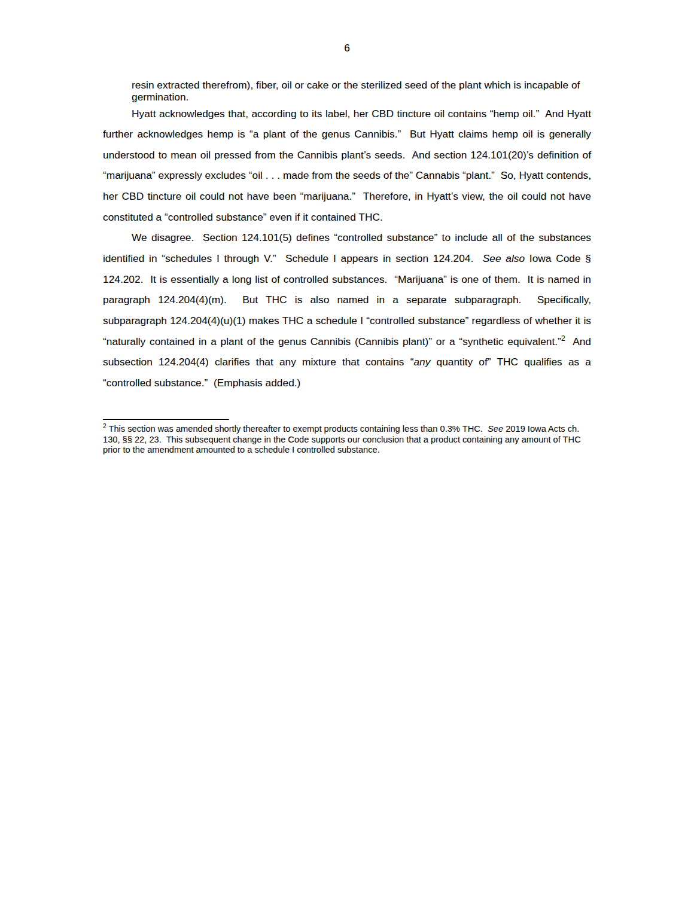6
resin extracted therefrom), fiber, oil or cake or the sterilized seed of the plant which is incapable of germination.
Hyatt acknowledges that, according to its label, her CBD tincture oil contains “hemp oil.” And Hyatt further acknowledges hemp is “a plant of the genus Cannibis.” But Hyatt claims hemp oil is generally understood to mean oil pressed from the Cannibis plant’s seeds. And section 124.101(20)’s definition of “marijuana” expressly excludes “oil . . . made from the seeds of the” Cannabis “plant.” So, Hyatt contends, her CBD tincture oil could not have been “marijuana.” Therefore, in Hyatt’s view, the oil could not have constituted a “controlled substance” even if it contained THC.
We disagree. Section 124.101(5) defines “controlled substance” to include all of the substances identified in “schedules I through V.” Schedule I appears in section 124.204. See also Iowa Code § 124.202. It is essentially a long list of controlled substances. “Marijuana” is one of them. It is named in paragraph 124.204(4)(m). But THC is also named in a separate subparagraph. Specifically, subparagraph 124.204(4)(u)(1) makes THC a schedule I “controlled substance” regardless of whether it is “naturally contained in a plant of the genus Cannibis (Cannibis plant)” or a “synthetic equivalent.”2 And subsection 124.204(4) clarifies that any mixture that contains “any quantity of” THC qualifies as a “controlled substance.” (Emphasis added.)
2 This section was amended shortly thereafter to exempt products containing less than 0.3% THC. See 2019 Iowa Acts ch. 130, §§ 22, 23. This subsequent change in the Code supports our conclusion that a product containing any amount of THC prior to the amendment amounted to a schedule I controlled substance.